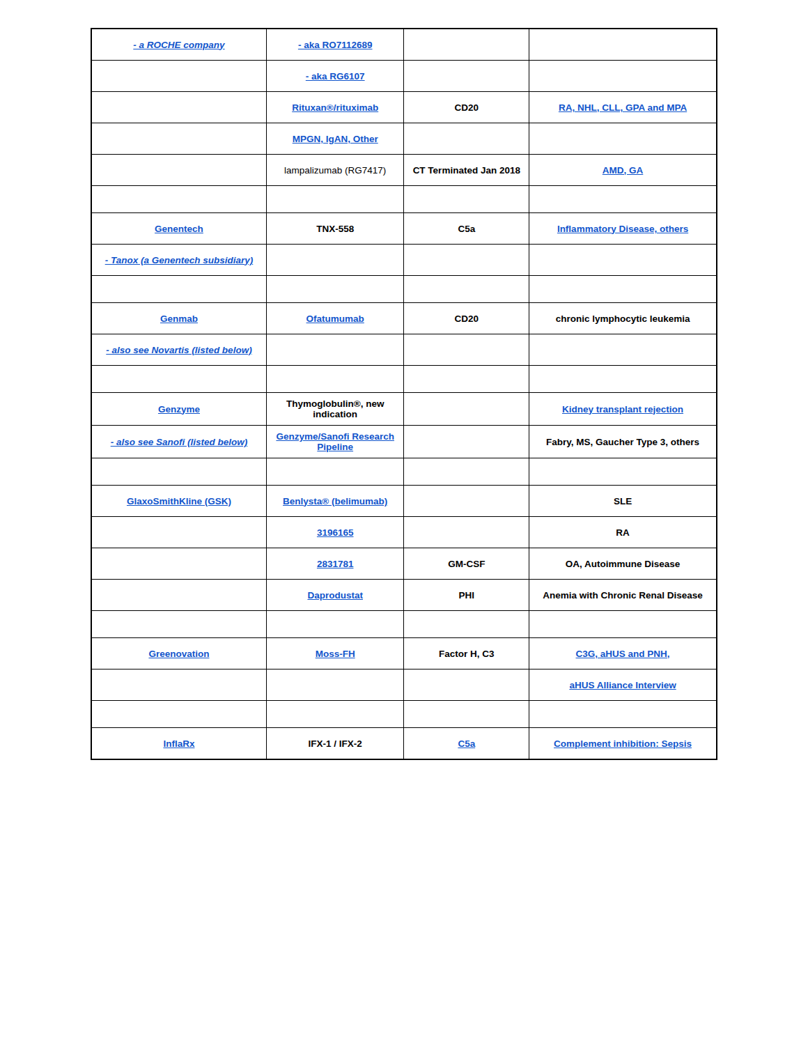| - a ROCHE company | - aka RO7112689 | | |
| | - aka RG6107 | | |
| | Rituxan®/rituximab | CD20 | RA, NHL, CLL, GPA and MPA |
| | MPGN, IgAN, Other | | |
| | lampalizumab (RG7417) | CT Terminated Jan 2018 | AMD, GA |
| Genentech | TNX-558 | C5a | Inflammatory Disease, others |
| - Tanox (a Genentech subsidiary) | | | |
| Genmab | Ofatumumab | CD20 | chronic lymphocytic leukemia |
| - also see Novartis (listed below) | | | |
| Genzyme | Thymoglobulin®, new indication | | Kidney transplant rejection |
| - also see Sanofi (listed below) | Genzyme/Sanofi Research Pipeline | | Fabry, MS, Gaucher Type 3, others |
| GlaxoSmithKline (GSK) | Benlysta® (belimumab) | | SLE |
| | 3196165 | | RA |
| | 2831781 | GM-CSF | OA, Autoimmune Disease |
| | Daprodustat | PHI | Anemia with Chronic Renal Disease |
| Greenovation | Moss-FH | Factor H, C3 | C3G, aHUS and PNH, |
| | | | aHUS Alliance Interview |
| InflaRx | IFX-1 / IFX-2 | C5a | Complement inhibition: Sepsis |